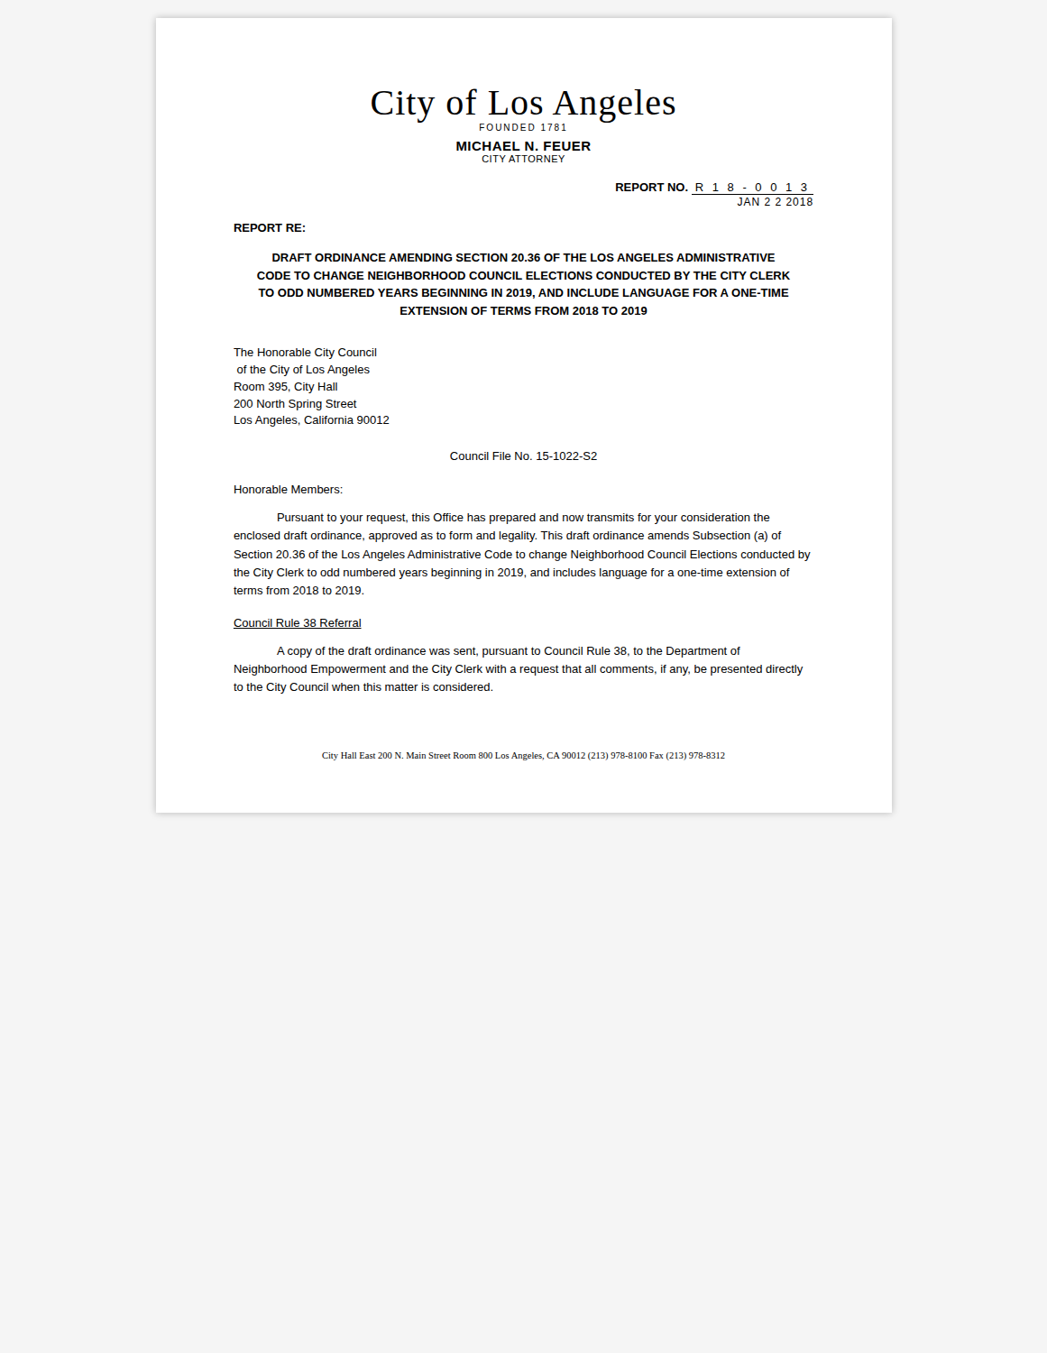City of Los Angeles
FOUNDED 1781
MICHAEL N. FEUER
CITY ATTORNEY
REPORT NO. R 1 8 - 0 0 1 3
JAN 2 2 2018
REPORT RE:
DRAFT ORDINANCE AMENDING SECTION 20.36 OF THE LOS ANGELES ADMINISTRATIVE CODE TO CHANGE NEIGHBORHOOD COUNCIL ELECTIONS CONDUCTED BY THE CITY CLERK TO ODD NUMBERED YEARS BEGINNING IN 2019, AND INCLUDE LANGUAGE FOR A ONE-TIME EXTENSION OF TERMS FROM 2018 TO 2019
The Honorable City Council
of the City of Los Angeles
Room 395, City Hall
200 North Spring Street
Los Angeles, California 90012
Council File No. 15-1022-S2
Honorable Members:
Pursuant to your request, this Office has prepared and now transmits for your consideration the enclosed draft ordinance, approved as to form and legality. This draft ordinance amends Subsection (a) of Section 20.36 of the Los Angeles Administrative Code to change Neighborhood Council Elections conducted by the City Clerk to odd numbered years beginning in 2019, and includes language for a one-time extension of terms from 2018 to 2019.
Council Rule 38 Referral
A copy of the draft ordinance was sent, pursuant to Council Rule 38, to the Department of Neighborhood Empowerment and the City Clerk with a request that all comments, if any, be presented directly to the City Council when this matter is considered.
City Hall East 200 N. Main Street Room 800 Los Angeles, CA 90012 (213) 978-8100 Fax (213) 978-8312